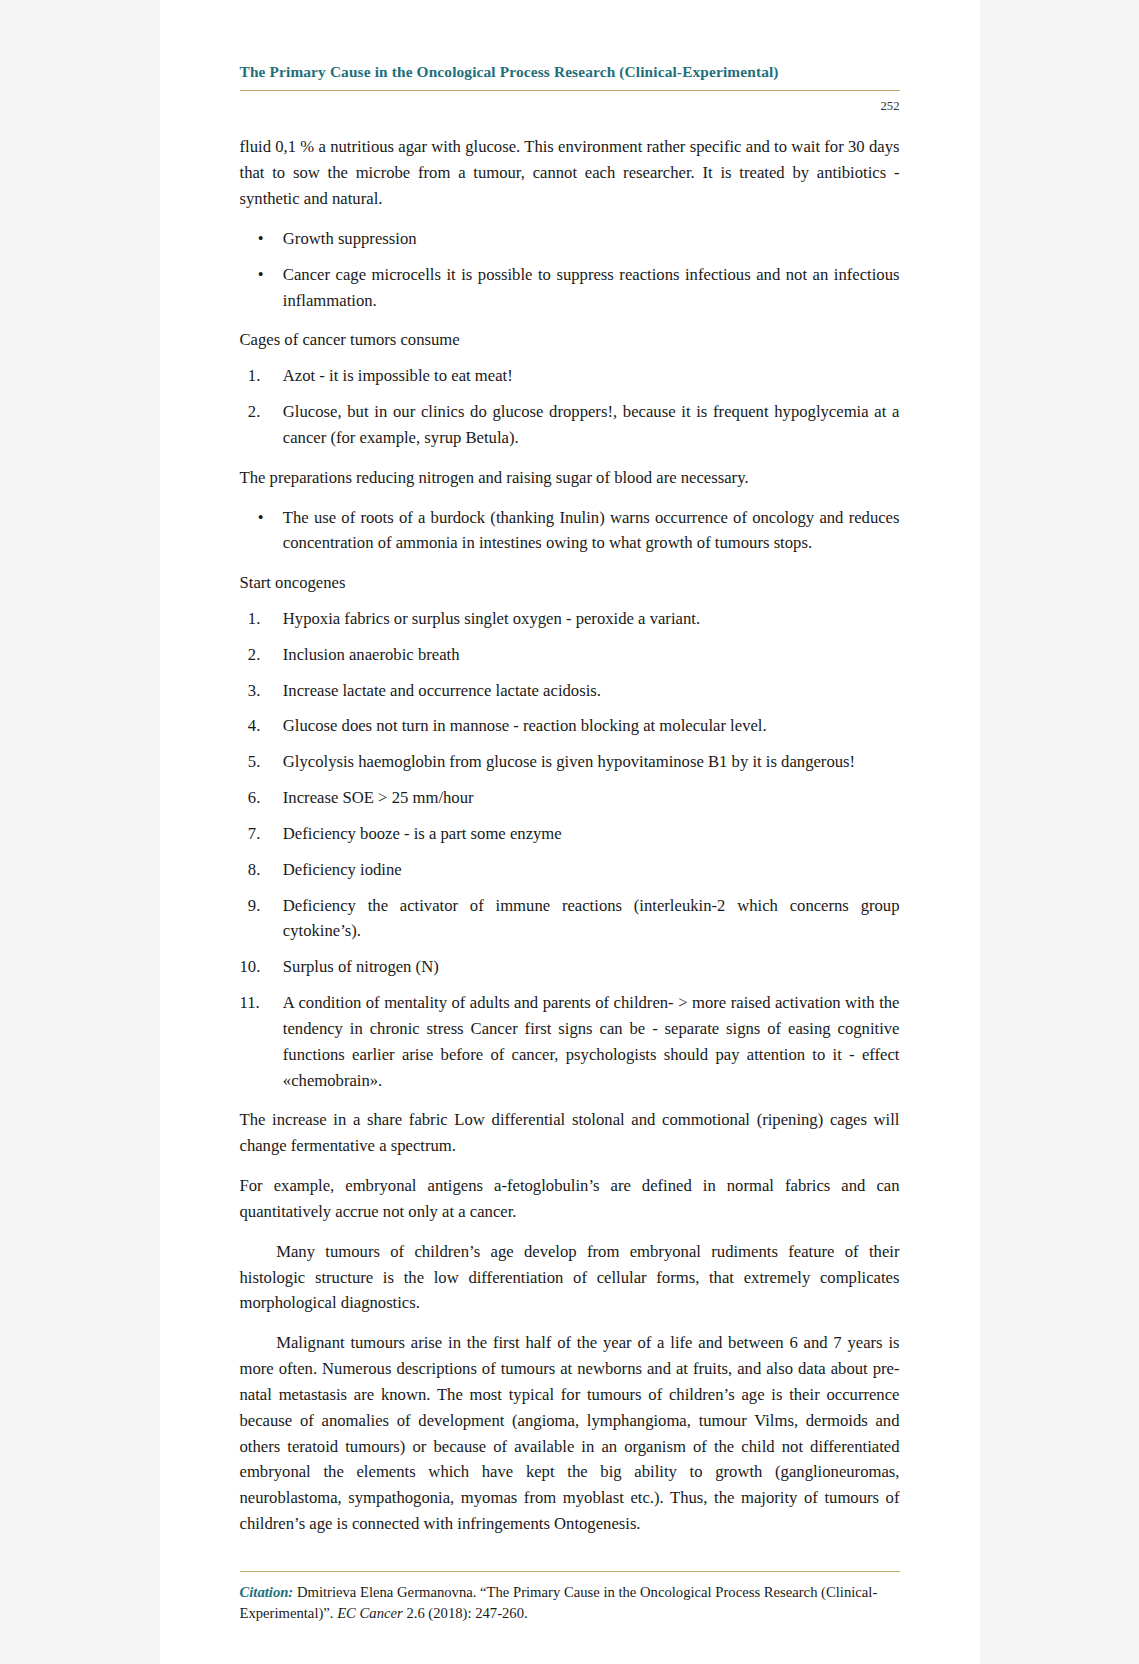The Primary Cause in the Oncological Process Research (Clinical-Experimental)
252
fluid 0,1 % a nutritious agar with glucose. This environment rather specific and to wait for 30 days that to sow the microbe from a tumour, cannot each researcher. It is treated by antibiotics - synthetic and natural.
Growth suppression
Cancer cage microcells it is possible to suppress reactions infectious and not an infectious inflammation.
Cages of cancer tumors consume
Azot - it is impossible to eat meat!
Glucose, but in our clinics do glucose droppers!, because it is frequent hypoglycemia at a cancer (for example, syrup Betula).
The preparations reducing nitrogen and raising sugar of blood are necessary.
The use of roots of a burdock (thanking Inulin) warns occurrence of oncology and reduces concentration of ammonia in intestines owing to what growth of tumours stops.
Start oncogenes
Hypoxia fabrics or surplus singlet oxygen - peroxide a variant.
Inclusion anaerobic breath
Increase lactate and occurrence lactate acidosis.
Glucose does not turn in mannose - reaction blocking at molecular level.
Glycolysis haemoglobin from glucose is given hypovitaminose B1 by it is dangerous!
Increase SOE > 25 mm/hour
Deficiency booze - is a part some enzyme
Deficiency iodine
Deficiency the activator of immune reactions (interleukin-2 which concerns group cytokine’s).
Surplus of nitrogen (N)
A condition of mentality of adults and parents of children- > more raised activation with the tendency in chronic stress Cancer first signs can be - separate signs of easing cognitive functions earlier arise before of cancer, psychologists should pay attention to it - effect «chemobrain».
The increase in a share fabric Low differential stolonal and commotional (ripening) cages will change fermentative a spectrum.
For example, embryonal antigens a-fetoglobulin’s are defined in normal fabrics and can quantitatively accrue not only at a cancer.
Many tumours of children’s age develop from embryonal rudiments feature of their histologic structure is the low differentiation of cellular forms, that extremely complicates morphological diagnostics.
Malignant tumours arise in the first half of the year of a life and between 6 and 7 years is more often. Numerous descriptions of tumours at newborns and at fruits, and also data about pre-natal metastasis are known. The most typical for tumours of children’s age is their occurrence because of anomalies of development (angioma, lymphangioma, tumour Vilms, dermoids and others teratoid tumours) or because of available in an organism of the child not differentiated embryonal the elements which have kept the big ability to growth (ganglioneuromas, neuroblastoma, sympathogonia, myomas from myoblast etc.). Thus, the majority of tumours of children’s age is connected with infringements Ontogenesis.
Citation: Dmitrieva Elena Germanovna. “The Primary Cause in the Oncological Process Research (Clinical-Experimental)”. EC Cancer 2.6 (2018): 247-260.